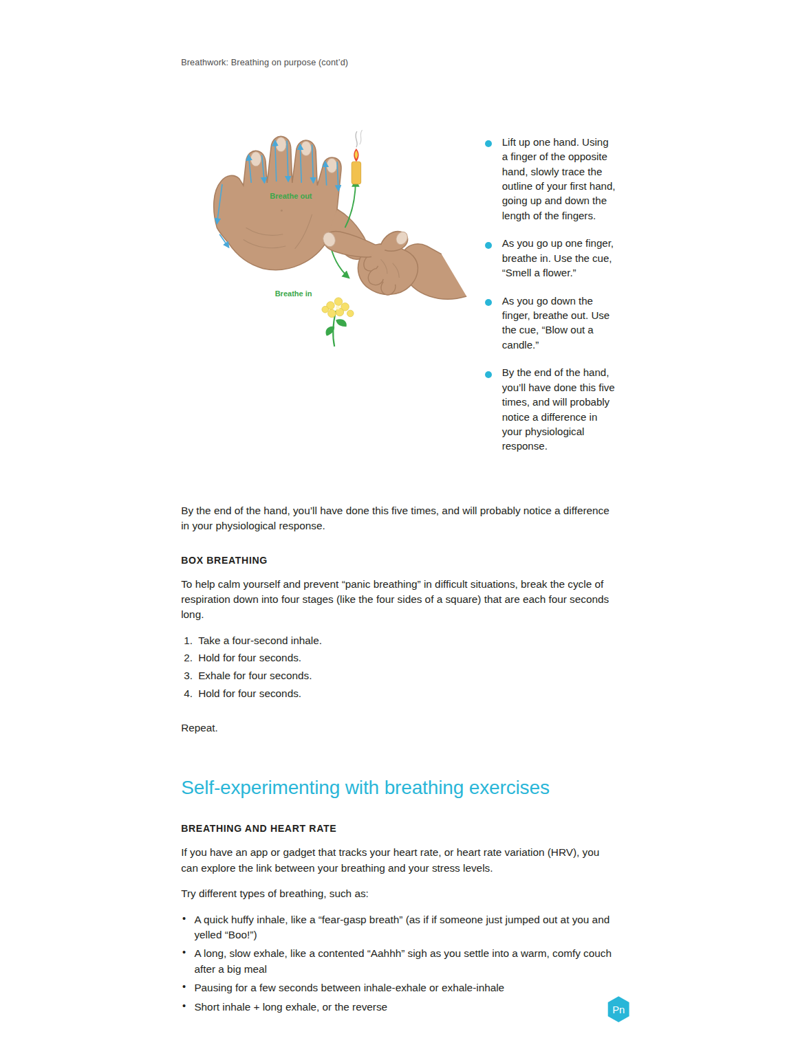Breathwork: Breathing on purpose (cont’d)
Breathe out Breathe in
Lift up one hand. Using a finger of the opposite hand, slowly trace the outline of your first hand, going up and down the length of the fingers.
As you go up one finger, breathe in. Use the cue, “Smell a flower.”
As you go down the finger, breathe out. Use the cue, “Blow out a candle.”
By the end of the hand, you’ll have done this five times, and will probably notice a difference in your physiological response.
By the end of the hand, you’ll have done this five times, and will probably notice a difference in your physiological response.
Box breathing
To help calm yourself and prevent “panic breathing” in difficult situations, break the cycle of respiration down into four stages (like the four sides of a square) that are each four seconds long.
Take a four-second inhale.
Hold for four seconds.
Exhale for four seconds.
Hold for four seconds.
Repeat.
Self-experimenting with breathing exercises
Breathing and heart rate
If you have an app or gadget that tracks your heart rate, or heart rate variation (HRV), you can explore the link between your breathing and your stress levels.
Try different types of breathing, such as:
A quick huffy inhale, like a “fear-gasp breath” (as if if someone just jumped out at you and yelled “Boo!”)
A long, slow exhale, like a contented “Aahhh” sigh as you settle into a warm, comfy couch after a big meal
Pausing for a few seconds between inhale-exhale or exhale-inhale
Short inhale + long exhale, or the reverse
Pn